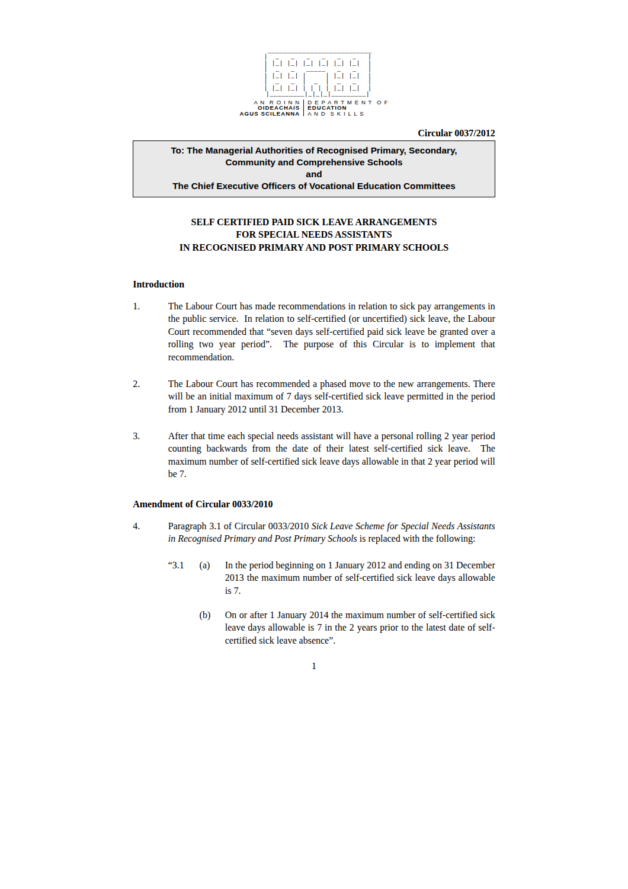___________________________ | _ _ _ _ _ _ | | |_| |_| |_| |_| |_| |_| | | _ _ _____ _ _ | | |_| |_| | | |_| |_| | | _ _ | _ | _ _ | | |_| |_| | | | | |_| |_| | |_________|_|_|_|_________|
| A N R O I N N | D E P A R T M E N T O F |
| OIDEACHAIS | EDUCATION |
| AGUS SCILEANNA | A N D S K I L L S |
Circular 0037/2012
To: The Managerial Authorities of Recognised Primary, Secondary,
Community and Comprehensive Schools
and
The Chief Executive Officers of Vocational Education Committees
SELF CERTIFIED PAID SICK LEAVE ARRANGEMENTS
FOR SPECIAL NEEDS ASSISTANTS
IN RECOGNISED PRIMARY AND POST PRIMARY SCHOOLS
Introduction
1. The Labour Court has made recommendations in relation to sick pay arrangements in the public service. In relation to self-certified (or uncertified) sick leave, the Labour Court recommended that “seven days self-certified paid sick leave be granted over a rolling two year period”. The purpose of this Circular is to implement that recommendation.
2. The Labour Court has recommended a phased move to the new arrangements. There will be an initial maximum of 7 days self-certified sick leave permitted in the period from 1 January 2012 until 31 December 2013.
3. After that time each special needs assistant will have a personal rolling 2 year period counting backwards from the date of their latest self-certified sick leave. The maximum number of self-certified sick leave days allowable in that 2 year period will be 7.
Amendment of Circular 0033/2010
4. Paragraph 3.1 of Circular 0033/2010 Sick Leave Scheme for Special Needs Assistants in Recognised Primary and Post Primary Schools is replaced with the following:
| “3.1 | (a) | In the period beginning on 1 January 2012 and ending on 31 December 2013 the maximum number of self-certified sick leave days allowable is 7. |
| | (b) | On or after 1 January 2014 the maximum number of self-certified sick leave days allowable is 7 in the 2 years prior to the latest date of self-certified sick leave absence”. |
1